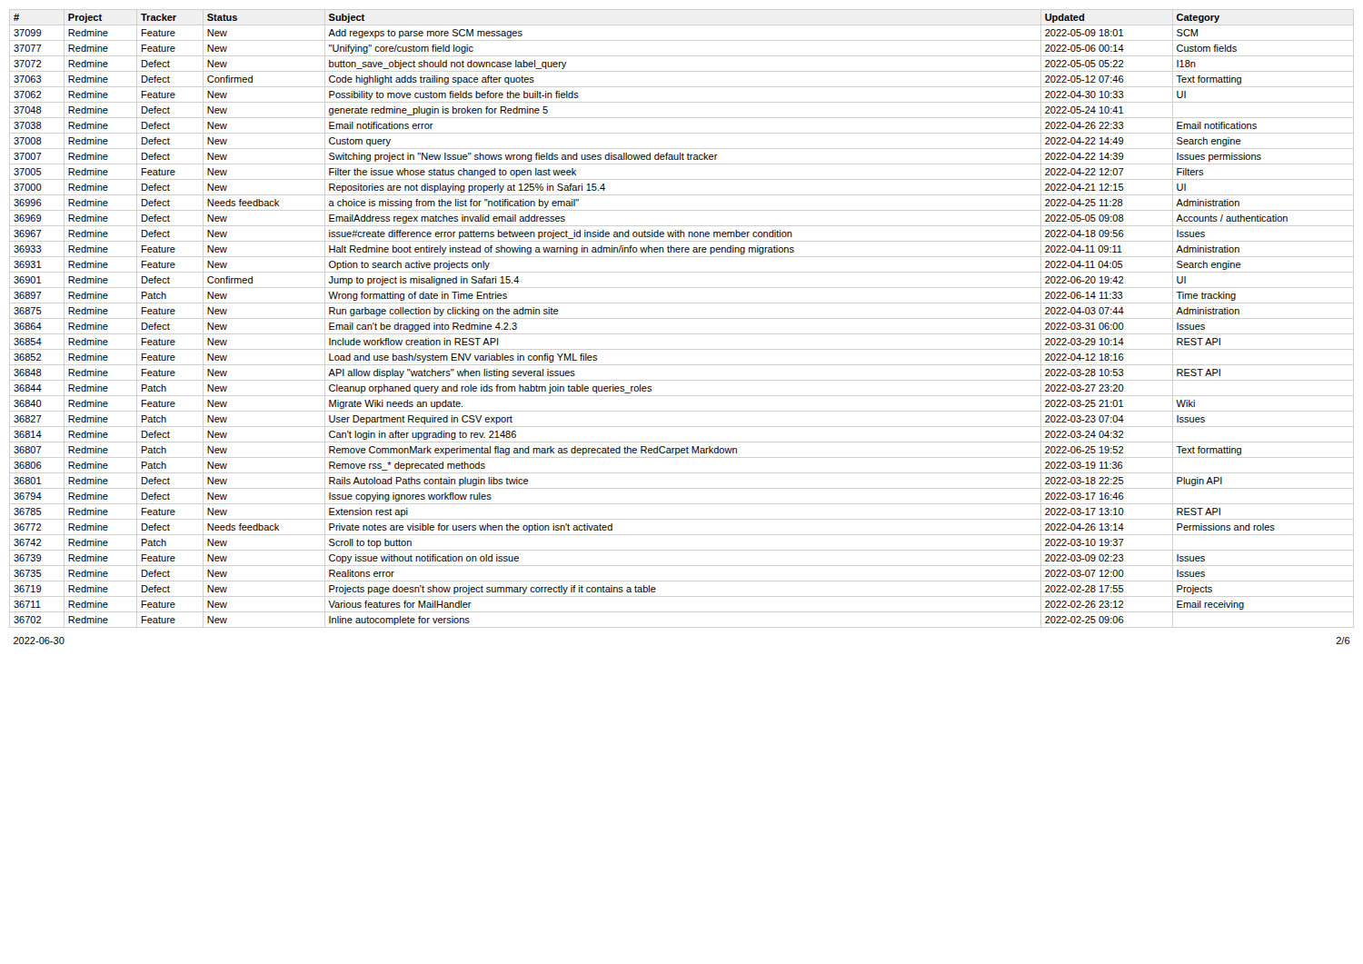| # | Project | Tracker | Status | Subject | Updated | Category |
| --- | --- | --- | --- | --- | --- | --- |
| 37099 | Redmine | Feature | New | Add regexps to parse more SCM messages | 2022-05-09 18:01 | SCM |
| 37077 | Redmine | Feature | New | "Unifying" core/custom field logic | 2022-05-06 00:14 | Custom fields |
| 37072 | Redmine | Defect | New | button_save_object should not downcase label_query | 2022-05-05 05:22 | I18n |
| 37063 | Redmine | Defect | Confirmed | Code highlight adds trailing space after quotes | 2022-05-12 07:46 | Text formatting |
| 37062 | Redmine | Feature | New | Possibility to move custom fields before the built-in fields | 2022-04-30 10:33 | UI |
| 37048 | Redmine | Defect | New | generate redmine_plugin is broken for Redmine 5 | 2022-05-24 10:41 | |
| 37038 | Redmine | Defect | New | Email notifications error | 2022-04-26 22:33 | Email notifications |
| 37008 | Redmine | Defect | New | Custom query | 2022-04-22 14:49 | Search engine |
| 37007 | Redmine | Defect | New | Switching project in "New Issue" shows wrong fields and uses disallowed default tracker | 2022-04-22 14:39 | Issues permissions |
| 37005 | Redmine | Feature | New | Filter the issue whose status changed to open last week | 2022-04-22 12:07 | Filters |
| 37000 | Redmine | Defect | New | Repositories are not displaying properly at 125% in Safari 15.4 | 2022-04-21 12:15 | UI |
| 36996 | Redmine | Defect | Needs feedback | a choice is missing from the list for "notification by email" | 2022-04-25 11:28 | Administration |
| 36969 | Redmine | Defect | New | EmailAddress regex matches invalid email addresses | 2022-05-05 09:08 | Accounts / authentication |
| 36967 | Redmine | Defect | New | issue#create difference error patterns between project_id inside and outside with none member condition | 2022-04-18 09:56 | Issues |
| 36933 | Redmine | Feature | New | Halt Redmine boot entirely instead of showing a warning in admin/info when there are pending migrations | 2022-04-11 09:11 | Administration |
| 36931 | Redmine | Feature | New | Option to search active projects only | 2022-04-11 04:05 | Search engine |
| 36901 | Redmine | Defect | Confirmed | Jump to project is misaligned in Safari 15.4 | 2022-06-20 19:42 | UI |
| 36897 | Redmine | Patch | New | Wrong formatting of date in Time Entries | 2022-06-14 11:33 | Time tracking |
| 36875 | Redmine | Feature | New | Run garbage collection by clicking on the admin site | 2022-04-03 07:44 | Administration |
| 36864 | Redmine | Defect | New | Email can't be dragged into Redmine 4.2.3 | 2022-03-31 06:00 | Issues |
| 36854 | Redmine | Feature | New | Include workflow creation in REST API | 2022-03-29 10:14 | REST API |
| 36852 | Redmine | Feature | New | Load and use bash/system ENV variables in config YML files | 2022-04-12 18:16 | |
| 36848 | Redmine | Feature | New | API allow display "watchers" when listing several issues | 2022-03-28 10:53 | REST API |
| 36844 | Redmine | Patch | New | Cleanup orphaned query and role ids from habtm join table queries_roles | 2022-03-27 23:20 | |
| 36840 | Redmine | Feature | New | Migrate Wiki needs an update. | 2022-03-25 21:01 | Wiki |
| 36827 | Redmine | Patch | New | User Department Required in CSV export | 2022-03-23 07:04 | Issues |
| 36814 | Redmine | Defect | New | Can't login in after upgrading to rev. 21486 | 2022-03-24 04:32 | |
| 36807 | Redmine | Patch | New | Remove CommonMark experimental flag and mark as deprecated the RedCarpet Markdown | 2022-06-25 19:52 | Text formatting |
| 36806 | Redmine | Patch | New | Remove rss_* deprecated methods | 2022-03-19 11:36 | |
| 36801 | Redmine | Defect | New | Rails Autoload Paths contain plugin libs twice | 2022-03-18 22:25 | Plugin API |
| 36794 | Redmine | Defect | New | Issue copying ignores workflow rules | 2022-03-17 16:46 | |
| 36785 | Redmine | Feature | New | Extension rest api | 2022-03-17 13:10 | REST API |
| 36772 | Redmine | Defect | Needs feedback | Private notes are visible for users when the option isn't activated | 2022-04-26 13:14 | Permissions and roles |
| 36742 | Redmine | Patch | New | Scroll to top button | 2022-03-10 19:37 | |
| 36739 | Redmine | Feature | New | Copy issue without notification on old issue | 2022-03-09 02:23 | Issues |
| 36735 | Redmine | Defect | New | Realitons error | 2022-03-07 12:00 | Issues |
| 36719 | Redmine | Defect | New | Projects page doesn't show project summary correctly if it contains a table | 2022-02-28 17:55 | Projects |
| 36711 | Redmine | Feature | New | Various features for MailHandler | 2022-02-26 23:12 | Email receiving |
| 36702 | Redmine | Feature | New | Inline autocomplete for versions | 2022-02-25 09:06 | |
| 2022-06-30 | | 2/6 |